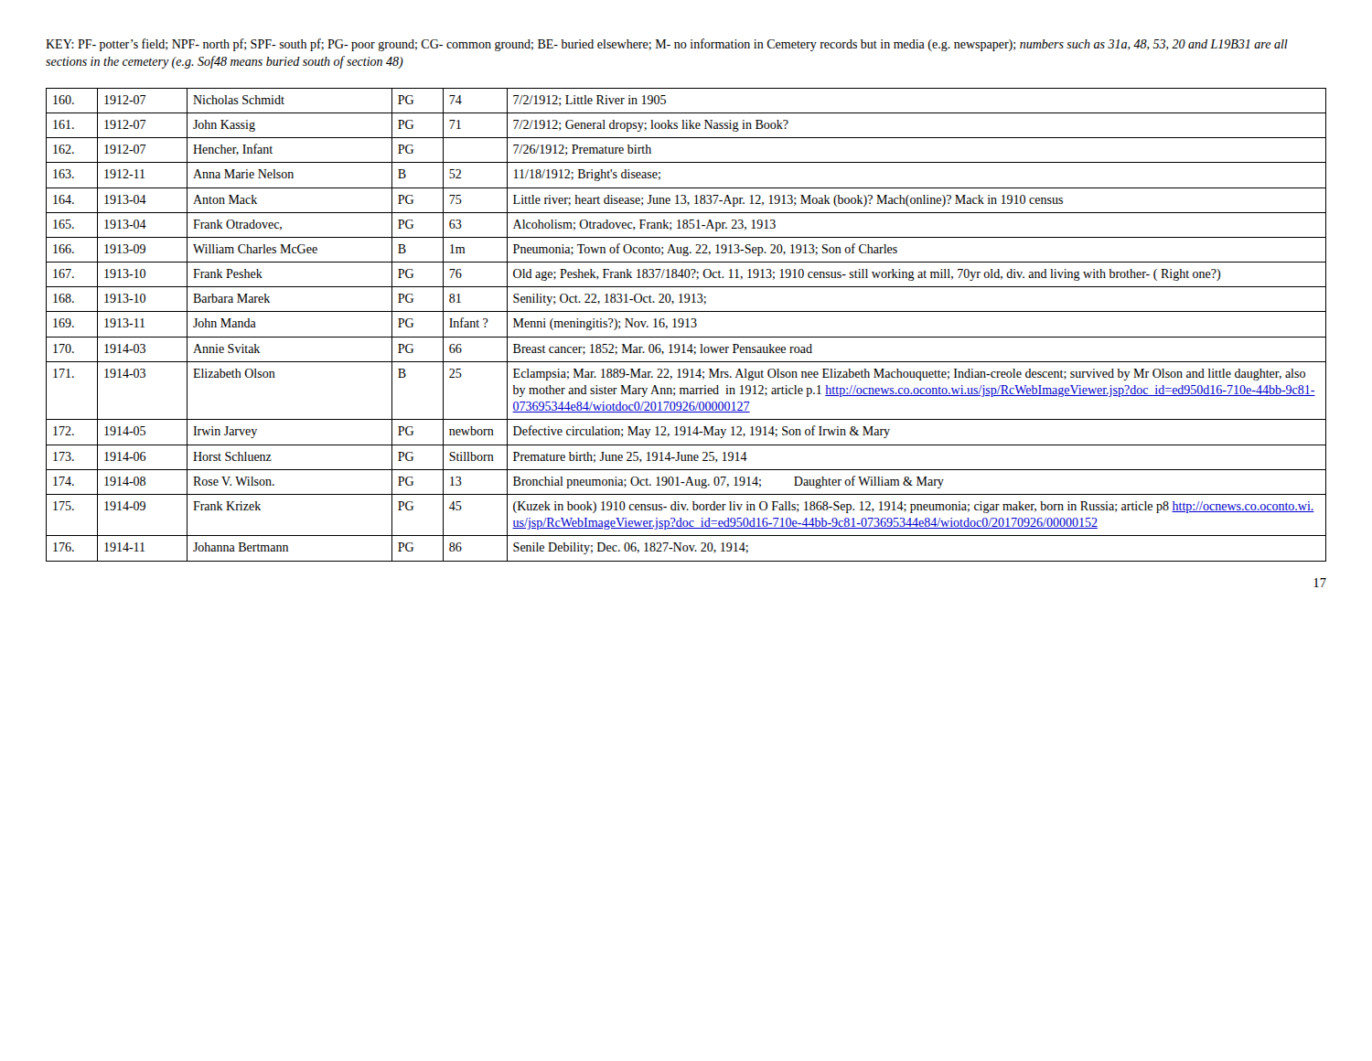KEY: PF- potter’s field; NPF- north pf; SPF- south pf; PG- poor ground; CG- common ground; BE- buried elsewhere; M- no information in Cemetery records but in media (e.g. newspaper); numbers such as 31a, 48, 53, 20 and L19B31 are all sections in the cemetery (e.g. Sof48 means buried south of section 48)
| 160. | 1912-07 | Nicholas Schmidt | PG | 74 | 7/2/1912; Little River in 1905 |
| 161. | 1912-07 | John Kassig | PG | 71 | 7/2/1912; General dropsy; looks like Nassig in Book? |
| 162. | 1912-07 | Hencher, Infant | PG | | 7/26/1912; Premature birth |
| 163. | 1912-11 | Anna Marie Nelson | B | 52 | 11/18/1912; Bright's disease; |
| 164. | 1913-04 | Anton Mack | PG | 75 | Little river; heart disease; June 13, 1837-Apr. 12, 1913; Moak (book)? Mach(online)? Mack in 1910 census |
| 165. | 1913-04 | Frank Otradovec, | PG | 63 | Alcoholism; Otradovec, Frank; 1851-Apr. 23, 1913 |
| 166. | 1913-09 | William Charles McGee | B | 1m | Pneumonia; Town of Oconto; Aug. 22, 1913-Sep. 20, 1913; Son of Charles |
| 167. | 1913-10 | Frank Peshek | PG | 76 | Old age; Peshek, Frank 1837/1840?; Oct. 11, 1913; 1910 census- still working at mill, 70yr old, div. and living with brother- ( Right one?) |
| 168. | 1913-10 | Barbara Marek | PG | 81 | Senility; Oct. 22, 1831-Oct. 20, 1913; |
| 169. | 1913-11 | John Manda | PG | Infant ? | Menni (meningitis?); Nov. 16, 1913 |
| 170. | 1914-03 | Annie Svitak | PG | 66 | Breast cancer; 1852; Mar. 06, 1914; lower Pensaukee road |
| 171. | 1914-03 | Elizabeth Olson | B | 25 | Eclampsia; Mar. 1889-Mar. 22, 1914; Mrs. Algut Olson nee Elizabeth Machouquette; Indian-creole descent; survived by Mr Olson and little daughter, also by mother and sister Mary Ann; married in 1912; article p.1 http://ocnews.co.oconto.wi.us/jsp/RcWebImageViewer.jsp?doc_id=ed950d16-710e-44bb-9c81-073695344e84/wiotdoc0/20170926/00000127 |
| 172. | 1914-05 | Irwin Jarvey | PG | newborn | Defective circulation; May 12, 1914-May 12, 1914; Son of Irwin & Mary |
| 173. | 1914-06 | Horst Schluenz | PG | Stillborn | Premature birth; June 25, 1914-June 25, 1914 |
| 174. | 1914-08 | Rose V. Wilson. | PG | 13 | Bronchial pneumonia; Oct. 1901-Aug. 07, 1914; Daughter of William & Mary |
| 175. | 1914-09 | Frank Krizek | PG | 45 | (Kuzek in book) 1910 census- div. border liv in O Falls; 1868-Sep. 12, 1914; pneumonia; cigar maker, born in Russia; article p8 http://ocnews.co.oconto.wi.us/jsp/RcWebImageViewer.jsp?doc_id=ed950d16-710e-44bb-9c81-073695344e84/wiotdoc0/20170926/00000152 |
| 176. | 1914-11 | Johanna Bertmann | PG | 86 | Senile Debility; Dec. 06, 1827-Nov. 20, 1914; |
17